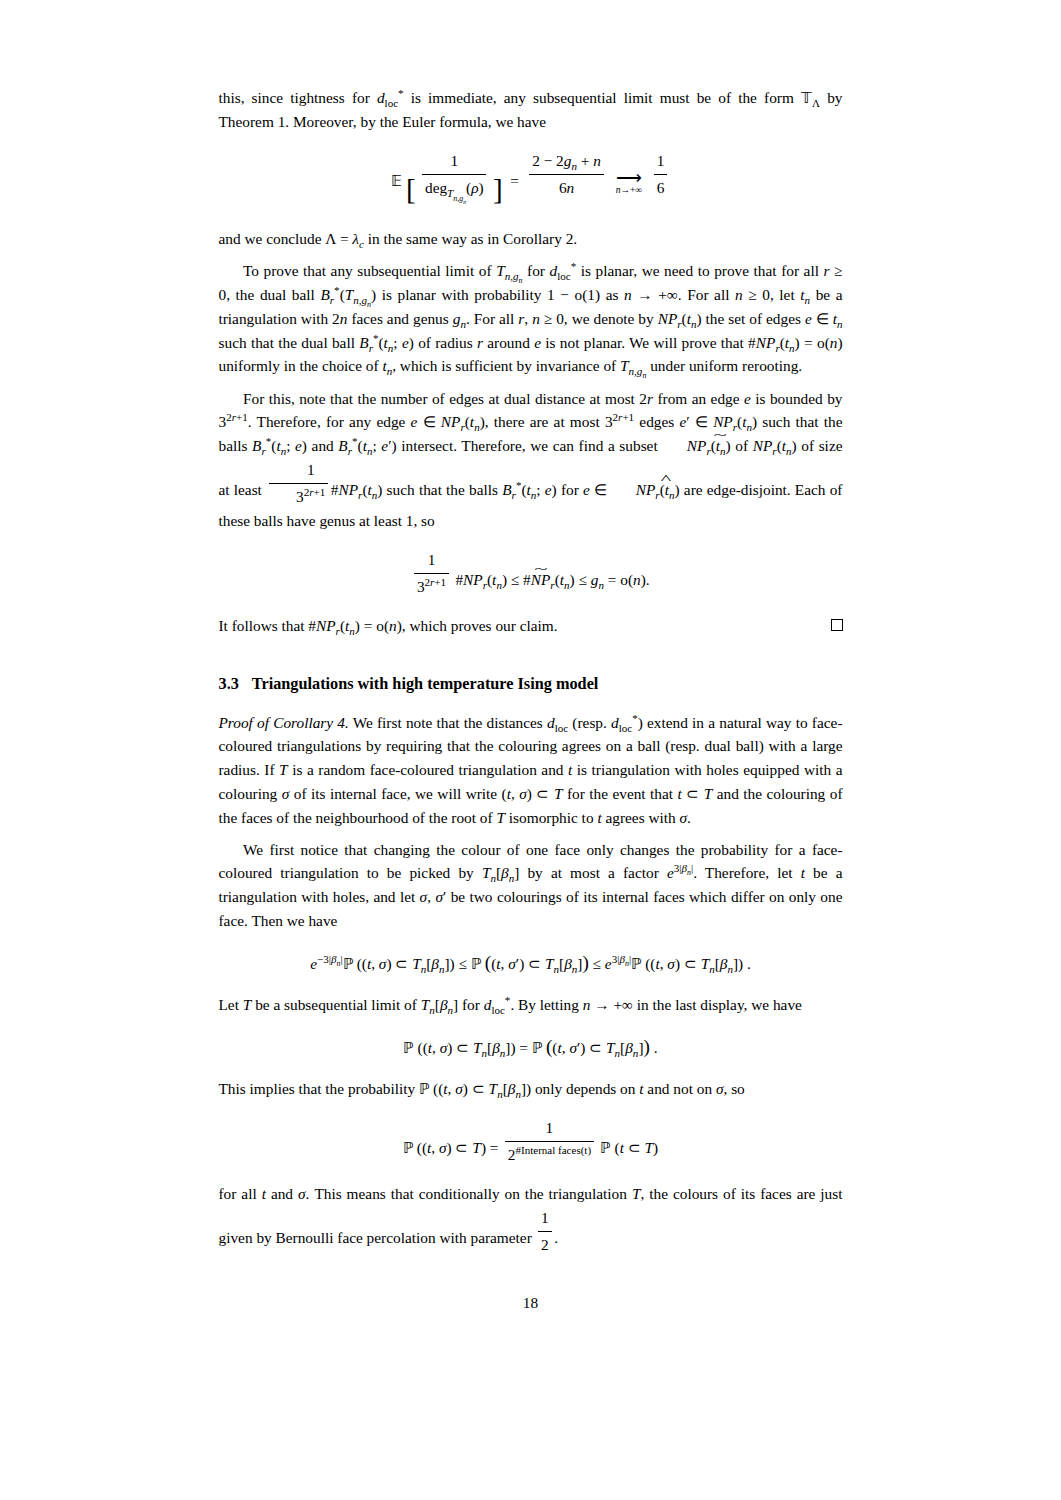this, since tightness for dloc* is immediate, any subsequential limit must be of the form 𝕋Λ by Theorem 1. Moreover, by the Euler formula, we have
𝔼 [ 1 degTn,gn(ρ) ] = 2 − 2gn + n 6n ⟶n→+∞ 16
and we conclude Λ = λc in the same way as in Corollary 2.
To prove that any subsequential limit of Tn,gn for dloc* is planar, we need to prove that for all r ≥ 0, the dual ball Br*(Tn,gn) is planar with probability 1 − o(1) as n → +∞. For all n ≥ 0, let tn be a triangulation with 2n faces and genus gn. For all r, n ≥ 0, we denote by NPr(tn) the set of edges e ∈ tn such that the dual ball Br*(tn; e) of radius r around e is not planar. We will prove that #NPr(tn) = o(n) uniformly in the choice of tn, which is sufficient by invariance of Tn,gn under uniform rerooting.
For this, note that the number of edges at dual distance at most 2r from an edge e is bounded by 32r+1. Therefore, for any edge e ∈ NPr(tn), there are at most 32r+1 edges e′ ∈ NPr(tn) such that the balls Br*(tn; e) and Br*(tn; e′) intersect. Therefore, we can find a subset ~NPr(tn) of NPr(tn) of size at least 132r+1#NPr(tn) such that the balls Br*(tn; e) for e ∈ ^NPr(tn) are edge-disjoint. Each of these balls have genus at least 1, so
132r+1 #NPr(tn) ≤ #~NPr(tn) ≤ gn = o(n).
It follows that #NPr(tn) = o(n), which proves our claim.
3.3 Triangulations with high temperature Ising model
Proof of Corollary 4. We first note that the distances dloc (resp. dloc*) extend in a natural way to face-coloured triangulations by requiring that the colouring agrees on a ball (resp. dual ball) with a large radius. If T is a random face-coloured triangulation and t is triangulation with holes equipped with a colouring σ of its internal face, we will write (t, σ) ⊂ T for the event that t ⊂ T and the colouring of the faces of the neighbourhood of the root of T isomorphic to t agrees with σ.
We first notice that changing the colour of one face only changes the probability for a face-coloured triangulation to be picked by Tn[βn] by at most a factor e3|βn|. Therefore, let t be a triangulation with holes, and let σ, σ′ be two colourings of its internal faces which differ on only one face. Then we have
e−3|βn|ℙ ((t, σ) ⊂ Tn[βn]) ≤ ℙ ((t, σ′) ⊂ Tn[βn]) ≤ e3|βn|ℙ ((t, σ) ⊂ Tn[βn]) .
Let T be a subsequential limit of Tn[βn] for dloc*. By letting n → +∞ in the last display, we have
ℙ ((t, σ) ⊂ Tn[βn]) = ℙ ((t, σ′) ⊂ Tn[βn]) .
This implies that the probability ℙ ((t, σ) ⊂ Tn[βn]) only depends on t and not on σ, so
ℙ ((t, σ) ⊂ T) = 12#Internal faces(t) ℙ (t ⊂ T)
for all t and σ. This means that conditionally on the triangulation T, the colours of its faces are just given by Bernoulli face percolation with parameter 12.
18